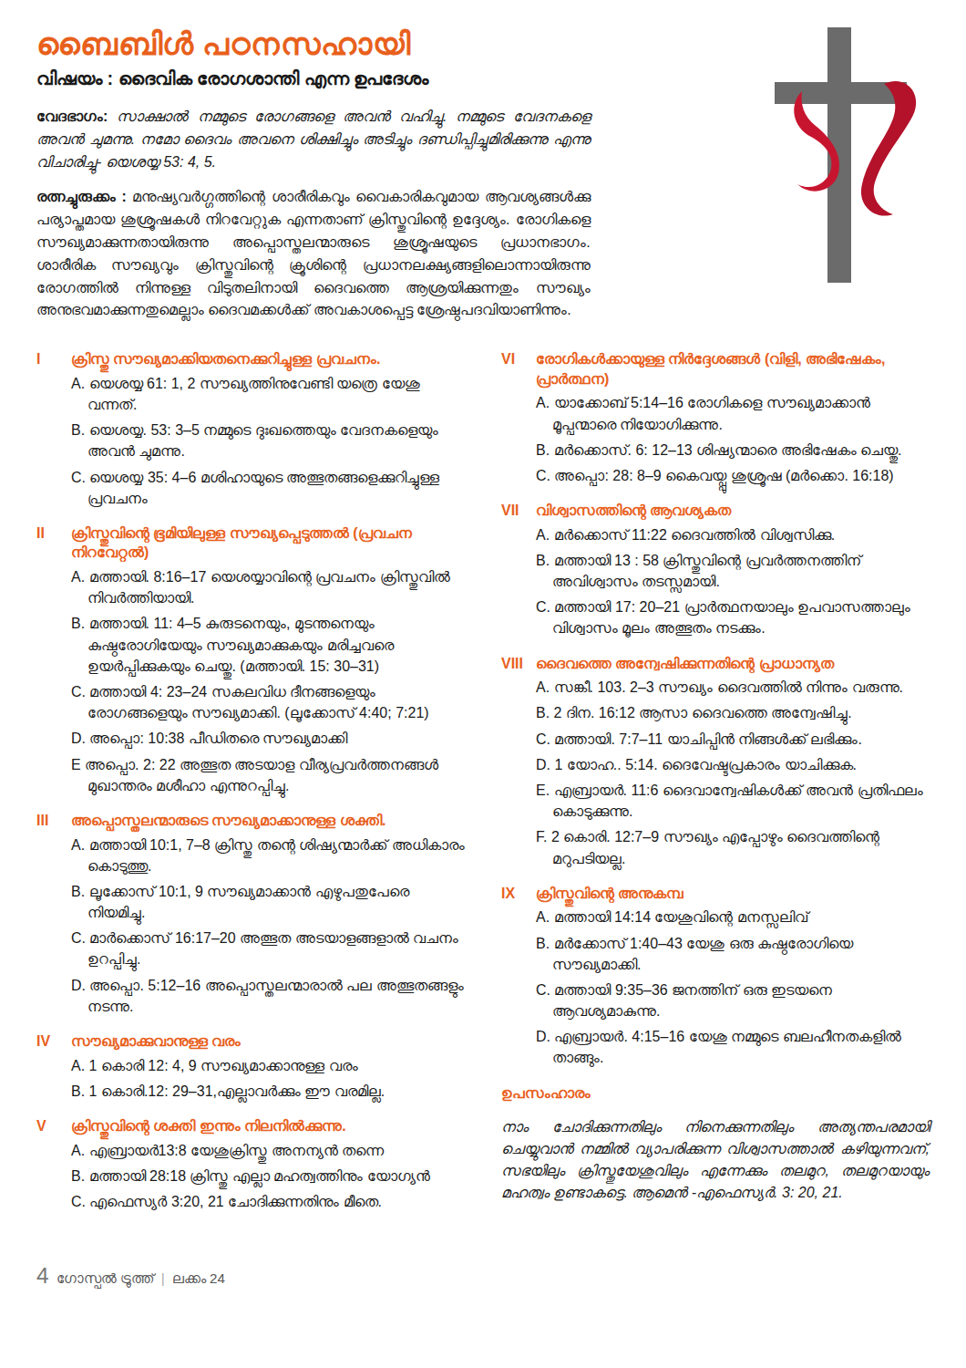ബൈബിൾ പഠനസഹായി
വിഷയം : ദൈവിക രോഗശാന്തി എന്ന ഉപദേശം
വേദഭാഗം: സാക്ഷാൽ നമ്മുടെ രോഗങ്ങളെ അവൻ വഹിച്ചു. നമ്മുടെ വേദനകളെ അവൻ ചുമന്നു. നമോ ദൈവം അവനെ ശിക്ഷിച്ചും അടിച്ചും ദണ്ഡിപ്പിച്ചുമിരിക്കുന്നു എന്നു വിചാരിച്ചു- യെശയ്യ 53: 4, 5.
രത്നച്ചുരുക്കം : മനുഷ്യവർഗ്ഗത്തിന്റെ ശാരീരികവും വൈകാരികവുമായ ആവശ്യങ്ങൾക്കു പര്യാപ്തമായ ശുശ്രൂഷകൾ നിറവേറ്റുക എന്നതാണ് ക്രിസ്തുവിന്റെ ഉദ്ദേശ്യം. രോഗികളെ സൗഖ്യമാക്കുന്നതായിരുന്നു അപ്പൊസ്തലന്മാരുടെ ശുശ്രൂഷയുടെ പ്രധാനഭാഗം. ശാരീരിക സൗഖ്യവും ക്രിസ്തുവിന്റെ ക്രൂശിന്റെ പ്രധാനലക്ഷ്യങ്ങളിലൊന്നായിരുന്നു രോഗത്തിൽ നിന്നുള്ള വിടുതലിനായി ദൈവത്തെ ആശ്രയിക്കുന്നതും സൗഖ്യം അനുഭവമാക്കുന്നതുമെല്ലാം ദൈവമക്കൾക്ക് അവകാശപ്പെട്ട ശ്രേഷ്ഠപദവിയാണിന്നും.
I ക്രിസ്തു സൗഖ്യമാക്കിയതനെക്കുറിച്ചുള്ള പ്രവചനം.
A. യെശയ്യ 61: 1, 2 സൗഖ്യത്തിനുവേണ്ടി യത്രെ യേശു വന്നത്.
B. യെശയ്യ. 53: 3–5 നമ്മുടെ ദുഃഖത്തെയും വേദനകളെയും അവൻ ചുമന്നു.
C. യെശയ്യ 35: 4–6 മശിഹായുടെ അത്ഭുതങ്ങളെക്കുറിച്ചുള്ള പ്രവചനം
II ക്രിസ്തുവിന്റെ ഭൂമിയിലുള്ള സൗഖ്യപ്പെടുത്തൽ (പ്രവചന നിറവേറ്റൽ)
A. മത്തായി. 8:16–17 യെശയ്യാവിന്റെ പ്രവചനം ക്രിസ്തുവിൽ നിവർത്തിയായി.
B. മത്തായി. 11: 4–5 കുരുടനെയും, മുടന്തനെയും കുഷ്ഠരോഗിയേയും സൗഖ്യമാക്കുകയും മരിച്ചവരെ ഉയർപ്പിക്കുകയും ചെയ്തു. (മത്തായി. 15: 30–31)
C. മത്തായി 4: 23–24 സകലവിധ ദീനങ്ങളെയും രോഗങ്ങളെയും സൗഖ്യമാക്കി. (ലൂക്കോസ് 4:40; 7:21)
D. അപ്പൊ: 10:38 പീഡിതരെ സൗഖ്യമാക്കി
E അപ്പൊ. 2: 22 അത്ഭുത അടയാള വീര്യപ്രവർത്തനങ്ങൾ മുഖാന്തരം മശീഹാ എന്നുറപ്പിച്ചു.
III അപ്പൊസ്തലന്മാരുടെ സൗഖ്യമാക്കാനുള്ള ശക്തി.
A. മത്തായി 10:1, 7–8 ക്രിസ്തു തന്റെ ശിഷ്യന്മാർക്ക് അധികാരം കൊടുത്തു.
B. ലൂക്കോസ് 10:1, 9 സൗഖ്യമാക്കാൻ എഴുപതുപേരെ നിയമിച്ചു.
C. മാർക്കൊസ് 16:17–20 അത്ഭുത അടയാളങ്ങളാൽ വചനം ഉറപ്പിച്ചു.
D. അപ്പൊ. 5:12–16 അപ്പൊസ്തലന്മാരാൽ പല അത്ഭുതങ്ങളും നടന്നു.
IV സൗഖ്യമാക്കുവാനുള്ള വരം
A. 1 കൊരി 12: 4, 9 സൗഖ്യമാക്കാനുള്ള വരം
B. 1 കൊരി.12: 29–31,എല്ലാവർക്കും ഈ വരമില്ല.
V ക്രിസ്തുവിന്റെ ശക്തി ഇന്നും നിലനിൽക്കുന്നു.
A. എബ്രായർ13:8 യേശുക്രിസ്തു അനന്യൻ തന്നെ
B. മത്തായി 28:18 ക്രിസ്തു എല്ലാ മഹത്വത്തിനും യോഗ്യൻ
C. എഫെസ്യർ 3:20, 21 ചോദിക്കുന്നതിനും മീതെ.
VI രോഗികൾക്കായുള്ള നിർദ്ദേശങ്ങൾ (വിളി, അഭിഷേകം, പ്രാർത്ഥന)
A. യാക്കോബ് 5:14–16 രോഗികളെ സൗഖ്യമാക്കാൻ മൂപ്പന്മാരെ നിയോഗിക്കുന്നു.
B. മർക്കൊസ്. 6: 12–13 ശിഷ്യന്മാരെ അഭിഷേകം ചെയ്തു.
C. അപ്പൊ: 28: 8–9 കൈവയ്പ്പു ശുശ്രൂഷ (മർക്കൊ. 16:18)
VII വിശ്വാസത്തിന്റെ ആവശ്യകത
A. മർക്കൊസ് 11:22 ദൈവത്തിൽ വിശ്വസിക്കു.
B. മത്തായി 13 : 58 ക്രിസ്തുവിന്റെ പ്രവർത്തനത്തിന് അവിശ്വാസം തടസ്സമായി.
C. മത്തായി 17: 20–21 പ്രാർത്ഥനയാലും ഉപവാസത്താലും വിശ്വാസം മൂലം അത്ഭുതം നടക്കും.
VIII ദൈവത്തെ അന്വേഷിക്കുന്നതിന്റെ പ്രാധാന്യത
A. സങ്കീ. 103. 2–3 സൗഖ്യം ദൈവത്തിൽ നിന്നും വരുന്നു.
B. 2 ദിന. 16:12 ആസാ ദൈവത്തെ അന്വേഷിച്ചു.
C. മത്തായി. 7:7–11 യാചിപ്പിൻ നിങ്ങൾക്ക് ലഭിക്കും.
D. 1 യോഹ.. 5:14. ദൈവേഷ്ടപ്രകാരം യാചിക്കുക.
E. എബ്രായർ. 11:6 ദൈവാന്വേഷികൾക്ക് അവൻ പ്രതിഫലം കൊടുക്കുന്നു.
F. 2 കൊരി. 12:7–9 സൗഖ്യം എപ്പോഴും ദൈവത്തിന്റെ മറുപടിയല്ല.
IX ക്രിസ്തുവിന്റെ അനുകമ്പ
A. മത്തായി 14:14 യേശുവിന്റെ മനസ്സലിവ്
B. മർക്കോസ് 1:40–43 യേശു ഒരു കുഷ്ഠരോഗിയെ സൗഖ്യമാക്കി.
C. മത്തായി 9:35–36 ജനത്തിന് ഒരു ഇടയനെ ആവശ്യമാകുന്നു.
D. എബ്രായർ. 4:15–16 യേശു നമ്മുടെ ബലഹീനതകളിൽ താങ്ങും.
ഉപസംഹാരം
നാം ചോദിക്കുന്നതിലും നിനെക്കുന്നതിലും അത്യന്തപരമായി ചെയ്യുവാൻ നമ്മിൽ വ്യാപരിക്കുന്ന വിശ്വാസത്താൽ കഴിയുന്നവന്, സഭയിലും ക്രിസ്തുയേശുവിലും എന്നേക്കും തലമുറ, തലമുറയായും മഹത്വം ഉണ്ടാകട്ടെ. ആമെൻ -എഫെസ്യർ. 3: 20, 21.
4 ഗോസ്പൽ ട്രൂത്ത് | ലക്കം 24